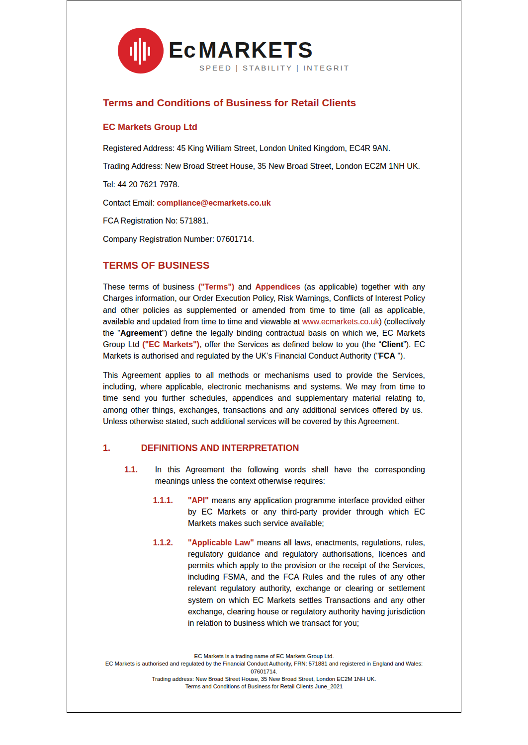Ec MARKETS SPEED | STABILITY | INTEGRITY
Terms and Conditions of Business for Retail Clients
EC Markets Group Ltd
Registered Address: 45 King William Street, London United Kingdom, EC4R 9AN.
Trading Address: New Broad Street House, 35 New Broad Street, London EC2M 1NH UK.
Tel: 44 20 7621 7978.
Contact Email: compliance@ecmarkets.co.uk
FCA Registration No: 571881.
Company Registration Number: 07601714.
TERMS OF BUSINESS
These terms of business ("Terms") and Appendices (as applicable) together with any Charges information, our Order Execution Policy, Risk Warnings, Conflicts of Interest Policy and other policies as supplemented or amended from time to time (all as applicable, available and updated from time to time and viewable at www.ecmarkets.co.uk) (collectively the "Agreement") define the legally binding contractual basis on which we, EC Markets Group Ltd ("EC Markets"), offer the Services as defined below to you (the “Client”). EC Markets is authorised and regulated by the UK’s Financial Conduct Authority ("FCA ").
This Agreement applies to all methods or mechanisms used to provide the Services, including, where applicable, electronic mechanisms and systems. We may from time to time send you further schedules, appendices and supplementary material relating to, among other things, exchanges, transactions and any additional services offered by us. Unless otherwise stated, such additional services will be covered by this Agreement.
1. DEFINITIONS AND INTERPRETATION
1.1.
In this Agreement the following words shall have the corresponding meanings unless the context otherwise requires:
1.1.1.
"API" means any application programme interface provided either by EC Markets or any third-party provider through which EC Markets makes such service available;
1.1.2.
"Applicable Law" means all laws, enactments, regulations, rules, regulatory guidance and regulatory authorisations, licences and permits which apply to the provision or the receipt of the Services, including FSMA, and the FCA Rules and the rules of any other relevant regulatory authority, exchange or clearing or settlement system on which EC Markets settles Transactions and any other exchange, clearing house or regulatory authority having jurisdiction in relation to business which we transact for you;
EC Markets is a trading name of EC Markets Group Ltd.
EC Markets is authorised and regulated by the Financial Conduct Authority, FRN: 571881 and registered in England and Wales: 07601714.
Trading address: New Broad Street House, 35 New Broad Street, London EC2M 1NH UK.
Terms and Conditions of Business for Retail Clients June_2021